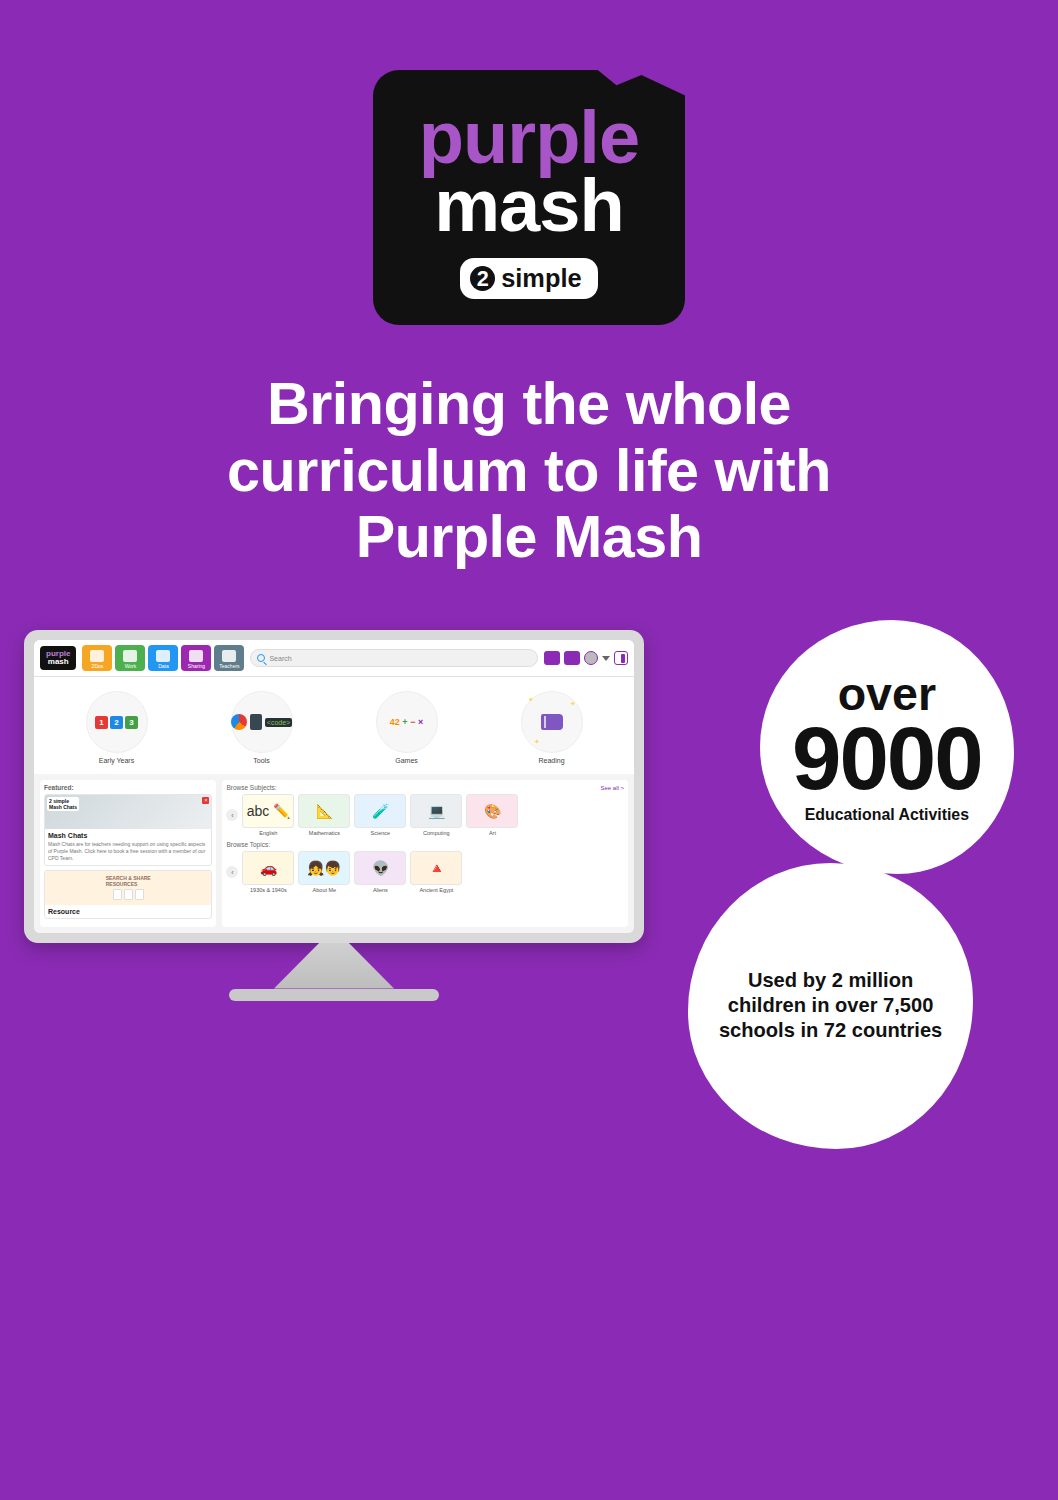purple
mash
2simple
Bringing the whole curriculum to life with Purple Mash
purple mash
2Dos
Work
Data
Sharing
Teachers
Search
1 2 3
Early Years
<code>
Tools
42 + − ×
Games
✦ ✦ ✦
Reading
Featured:
2 simple
Mash Chats ×
Mash Chats
Mash Chats are for teachers needing support on using specific aspects of Purple Mash. Click here to book a free session with a member of our CPD Team.
SEARCH & SHARE
RESOURCES
Resource
Browse Subjects: See all >
‹
abc ✏️
English
📐
Mathematics
🧪
Science
💻
Computing
🎨
Art
Browse Topics:
‹
🚗
1930s & 1940s
👧👦
About Me
👽
Aliens
🔺
Ancient Egypt
over 9000 Educational Activities
Used by 2 million children in over 7,500 schools in 72 countries